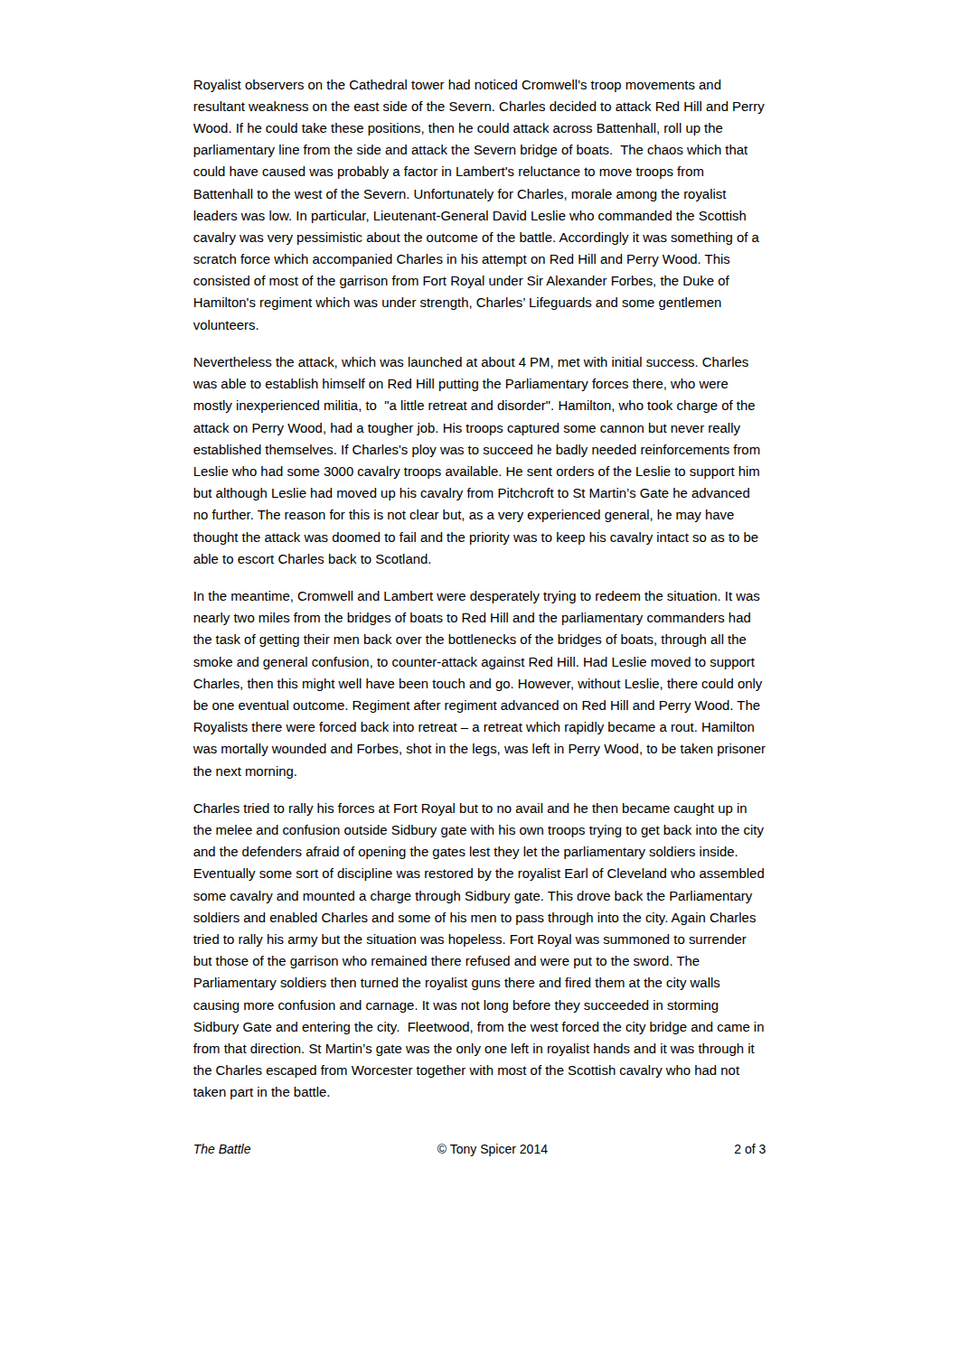Royalist observers on the Cathedral tower had noticed Cromwell's troop movements and resultant weakness on the east side of the Severn. Charles decided to attack Red Hill and Perry Wood. If he could take these positions, then he could attack across Battenhall, roll up the parliamentary line from the side and attack the Severn bridge of boats. The chaos which that could have caused was probably a factor in Lambert's reluctance to move troops from Battenhall to the west of the Severn. Unfortunately for Charles, morale among the royalist leaders was low. In particular, Lieutenant-General David Leslie who commanded the Scottish cavalry was very pessimistic about the outcome of the battle. Accordingly it was something of a scratch force which accompanied Charles in his attempt on Red Hill and Perry Wood. This consisted of most of the garrison from Fort Royal under Sir Alexander Forbes, the Duke of Hamilton's regiment which was under strength, Charles’ Lifeguards and some gentlemen volunteers.
Nevertheless the attack, which was launched at about 4 PM, met with initial success. Charles was able to establish himself on Red Hill putting the Parliamentary forces there, who were mostly inexperienced militia, to "a little retreat and disorder". Hamilton, who took charge of the attack on Perry Wood, had a tougher job. His troops captured some cannon but never really established themselves. If Charles's ploy was to succeed he badly needed reinforcements from Leslie who had some 3000 cavalry troops available. He sent orders of the Leslie to support him but although Leslie had moved up his cavalry from Pitchcroft to St Martin’s Gate he advanced no further. The reason for this is not clear but, as a very experienced general, he may have thought the attack was doomed to fail and the priority was to keep his cavalry intact so as to be able to escort Charles back to Scotland.
In the meantime, Cromwell and Lambert were desperately trying to redeem the situation. It was nearly two miles from the bridges of boats to Red Hill and the parliamentary commanders had the task of getting their men back over the bottlenecks of the bridges of boats, through all the smoke and general confusion, to counter-attack against Red Hill. Had Leslie moved to support Charles, then this might well have been touch and go. However, without Leslie, there could only be one eventual outcome. Regiment after regiment advanced on Red Hill and Perry Wood. The Royalists there were forced back into retreat – a retreat which rapidly became a rout. Hamilton was mortally wounded and Forbes, shot in the legs, was left in Perry Wood, to be taken prisoner the next morning.
Charles tried to rally his forces at Fort Royal but to no avail and he then became caught up in the melee and confusion outside Sidbury gate with his own troops trying to get back into the city and the defenders afraid of opening the gates lest they let the parliamentary soldiers inside. Eventually some sort of discipline was restored by the royalist Earl of Cleveland who assembled some cavalry and mounted a charge through Sidbury gate. This drove back the Parliamentary soldiers and enabled Charles and some of his men to pass through into the city. Again Charles tried to rally his army but the situation was hopeless. Fort Royal was summoned to surrender but those of the garrison who remained there refused and were put to the sword. The Parliamentary soldiers then turned the royalist guns there and fired them at the city walls causing more confusion and carnage. It was not long before they succeeded in storming Sidbury Gate and entering the city. Fleetwood, from the west forced the city bridge and came in from that direction. St Martin’s gate was the only one left in royalist hands and it was through it the Charles escaped from Worcester together with most of the Scottish cavalry who had not taken part in the battle.
The Battle © Tony Spicer 2014 2 of 3